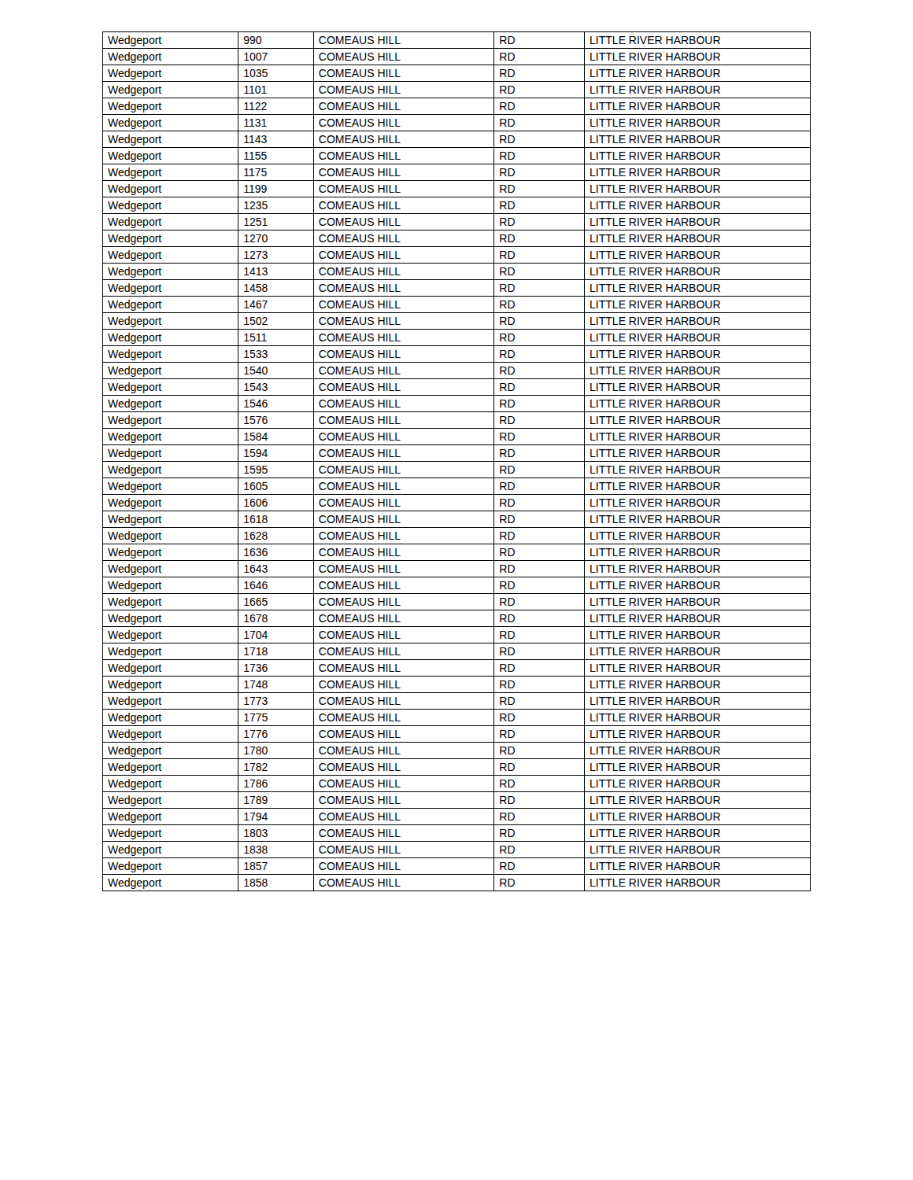| Wedgeport | 990 | COMEAUS HILL | RD | LITTLE RIVER HARBOUR |
| Wedgeport | 1007 | COMEAUS HILL | RD | LITTLE RIVER HARBOUR |
| Wedgeport | 1035 | COMEAUS HILL | RD | LITTLE RIVER HARBOUR |
| Wedgeport | 1101 | COMEAUS HILL | RD | LITTLE RIVER HARBOUR |
| Wedgeport | 1122 | COMEAUS HILL | RD | LITTLE RIVER HARBOUR |
| Wedgeport | 1131 | COMEAUS HILL | RD | LITTLE RIVER HARBOUR |
| Wedgeport | 1143 | COMEAUS HILL | RD | LITTLE RIVER HARBOUR |
| Wedgeport | 1155 | COMEAUS HILL | RD | LITTLE RIVER HARBOUR |
| Wedgeport | 1175 | COMEAUS HILL | RD | LITTLE RIVER HARBOUR |
| Wedgeport | 1199 | COMEAUS HILL | RD | LITTLE RIVER HARBOUR |
| Wedgeport | 1235 | COMEAUS HILL | RD | LITTLE RIVER HARBOUR |
| Wedgeport | 1251 | COMEAUS HILL | RD | LITTLE RIVER HARBOUR |
| Wedgeport | 1270 | COMEAUS HILL | RD | LITTLE RIVER HARBOUR |
| Wedgeport | 1273 | COMEAUS HILL | RD | LITTLE RIVER HARBOUR |
| Wedgeport | 1413 | COMEAUS HILL | RD | LITTLE RIVER HARBOUR |
| Wedgeport | 1458 | COMEAUS HILL | RD | LITTLE RIVER HARBOUR |
| Wedgeport | 1467 | COMEAUS HILL | RD | LITTLE RIVER HARBOUR |
| Wedgeport | 1502 | COMEAUS HILL | RD | LITTLE RIVER HARBOUR |
| Wedgeport | 1511 | COMEAUS HILL | RD | LITTLE RIVER HARBOUR |
| Wedgeport | 1533 | COMEAUS HILL | RD | LITTLE RIVER HARBOUR |
| Wedgeport | 1540 | COMEAUS HILL | RD | LITTLE RIVER HARBOUR |
| Wedgeport | 1543 | COMEAUS HILL | RD | LITTLE RIVER HARBOUR |
| Wedgeport | 1546 | COMEAUS HILL | RD | LITTLE RIVER HARBOUR |
| Wedgeport | 1576 | COMEAUS HILL | RD | LITTLE RIVER HARBOUR |
| Wedgeport | 1584 | COMEAUS HILL | RD | LITTLE RIVER HARBOUR |
| Wedgeport | 1594 | COMEAUS HILL | RD | LITTLE RIVER HARBOUR |
| Wedgeport | 1595 | COMEAUS HILL | RD | LITTLE RIVER HARBOUR |
| Wedgeport | 1605 | COMEAUS HILL | RD | LITTLE RIVER HARBOUR |
| Wedgeport | 1606 | COMEAUS HILL | RD | LITTLE RIVER HARBOUR |
| Wedgeport | 1618 | COMEAUS HILL | RD | LITTLE RIVER HARBOUR |
| Wedgeport | 1628 | COMEAUS HILL | RD | LITTLE RIVER HARBOUR |
| Wedgeport | 1636 | COMEAUS HILL | RD | LITTLE RIVER HARBOUR |
| Wedgeport | 1643 | COMEAUS HILL | RD | LITTLE RIVER HARBOUR |
| Wedgeport | 1646 | COMEAUS HILL | RD | LITTLE RIVER HARBOUR |
| Wedgeport | 1665 | COMEAUS HILL | RD | LITTLE RIVER HARBOUR |
| Wedgeport | 1678 | COMEAUS HILL | RD | LITTLE RIVER HARBOUR |
| Wedgeport | 1704 | COMEAUS HILL | RD | LITTLE RIVER HARBOUR |
| Wedgeport | 1718 | COMEAUS HILL | RD | LITTLE RIVER HARBOUR |
| Wedgeport | 1736 | COMEAUS HILL | RD | LITTLE RIVER HARBOUR |
| Wedgeport | 1748 | COMEAUS HILL | RD | LITTLE RIVER HARBOUR |
| Wedgeport | 1773 | COMEAUS HILL | RD | LITTLE RIVER HARBOUR |
| Wedgeport | 1775 | COMEAUS HILL | RD | LITTLE RIVER HARBOUR |
| Wedgeport | 1776 | COMEAUS HILL | RD | LITTLE RIVER HARBOUR |
| Wedgeport | 1780 | COMEAUS HILL | RD | LITTLE RIVER HARBOUR |
| Wedgeport | 1782 | COMEAUS HILL | RD | LITTLE RIVER HARBOUR |
| Wedgeport | 1786 | COMEAUS HILL | RD | LITTLE RIVER HARBOUR |
| Wedgeport | 1789 | COMEAUS HILL | RD | LITTLE RIVER HARBOUR |
| Wedgeport | 1794 | COMEAUS HILL | RD | LITTLE RIVER HARBOUR |
| Wedgeport | 1803 | COMEAUS HILL | RD | LITTLE RIVER HARBOUR |
| Wedgeport | 1838 | COMEAUS HILL | RD | LITTLE RIVER HARBOUR |
| Wedgeport | 1857 | COMEAUS HILL | RD | LITTLE RIVER HARBOUR |
| Wedgeport | 1858 | COMEAUS HILL | RD | LITTLE RIVER HARBOUR |